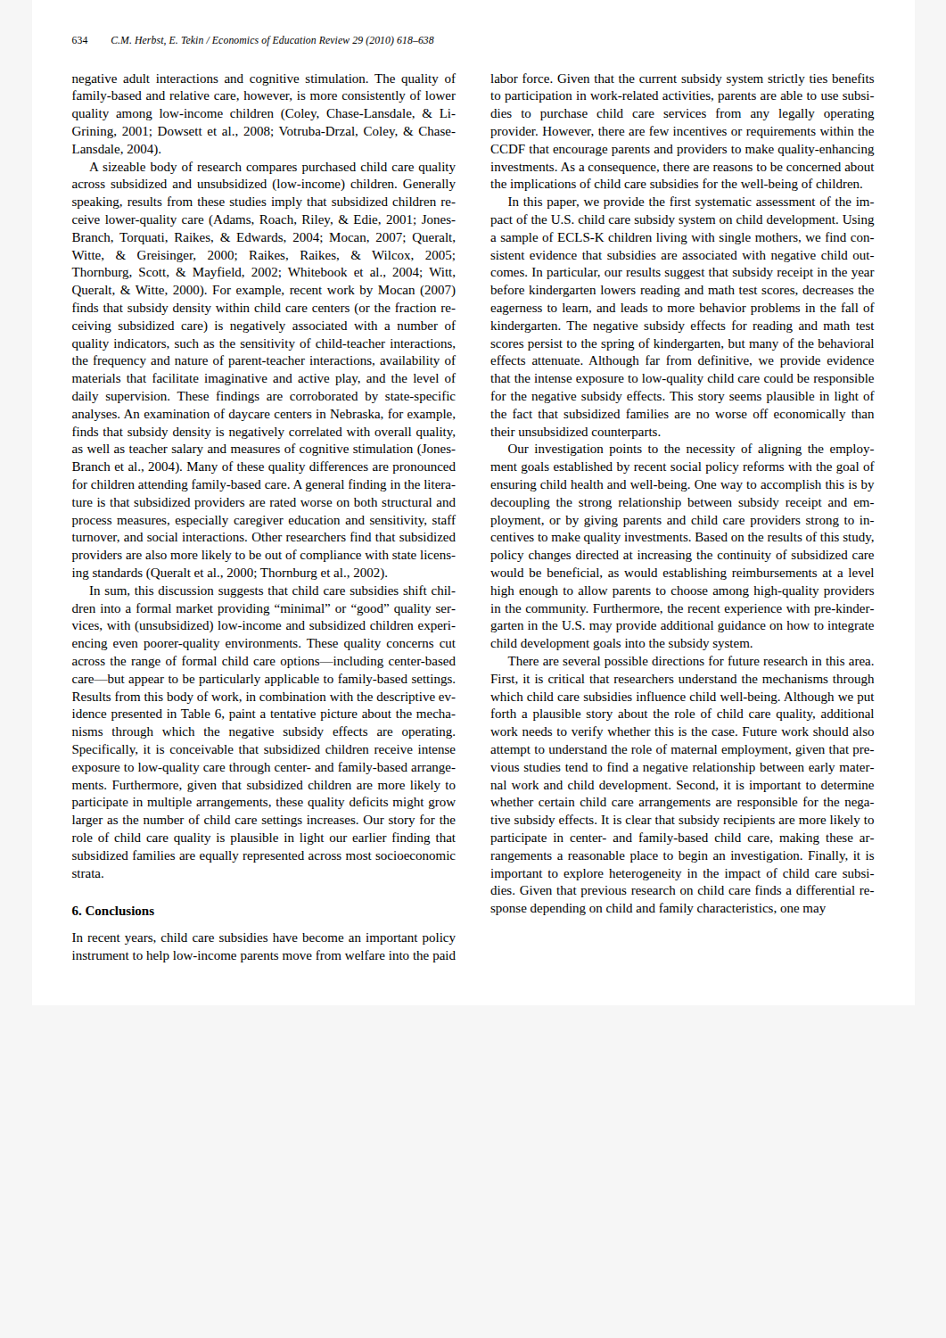634 C.M. Herbst, E. Tekin / Economics of Education Review 29 (2010) 618–638
negative adult interactions and cognitive stimulation. The quality of family-based and relative care, however, is more consistently of lower quality among low-income children (Coley, Chase-Lansdale, & Li-Grining, 2001; Dowsett et al., 2008; Votruba-Drzal, Coley, & Chase-Lansdale, 2004).
A sizeable body of research compares purchased child care quality across subsidized and unsubsidized (low-income) children. Generally speaking, results from these studies imply that subsidized children receive lower-quality care (Adams, Roach, Riley, & Edie, 2001; Jones-Branch, Torquati, Raikes, & Edwards, 2004; Mocan, 2007; Queralt, Witte, & Greisinger, 2000; Raikes, Raikes, & Wilcox, 2005; Thornburg, Scott, & Mayfield, 2002; Whitebook et al., 2004; Witt, Queralt, & Witte, 2000). For example, recent work by Mocan (2007) finds that subsidy density within child care centers (or the fraction receiving subsidized care) is negatively associated with a number of quality indicators, such as the sensitivity of child-teacher interactions, the frequency and nature of parent-teacher interactions, availability of materials that facilitate imaginative and active play, and the level of daily supervision. These findings are corroborated by state-specific analyses. An examination of daycare centers in Nebraska, for example, finds that subsidy density is negatively correlated with overall quality, as well as teacher salary and measures of cognitive stimulation (Jones-Branch et al., 2004). Many of these quality differences are pronounced for children attending family-based care. A general finding in the literature is that subsidized providers are rated worse on both structural and process measures, especially caregiver education and sensitivity, staff turnover, and social interactions. Other researchers find that subsidized providers are also more likely to be out of compliance with state licensing standards (Queralt et al., 2000; Thornburg et al., 2002).
In sum, this discussion suggests that child care subsidies shift children into a formal market providing “minimal” or “good” quality services, with (unsubsidized) low-income and subsidized children experiencing even poorer-quality environments. These quality concerns cut across the range of formal child care options—including center-based care—but appear to be particularly applicable to family-based settings. Results from this body of work, in combination with the descriptive evidence presented in Table 6, paint a tentative picture about the mechanisms through which the negative subsidy effects are operating. Specifically, it is conceivable that subsidized children receive intense exposure to low-quality care through center- and family-based arrangements. Furthermore, given that subsidized children are more likely to participate in multiple arrangements, these quality deficits might grow larger as the number of child care settings increases. Our story for the role of child care quality is plausible in light our earlier finding that subsidized families are equally represented across most socioeconomic strata.
6. Conclusions
In recent years, child care subsidies have become an important policy instrument to help low-income parents move from welfare into the paid labor force. Given that the current subsidy system strictly ties benefits to participation in work-related activities, parents are able to use subsidies to purchase child care services from any legally operating provider. However, there are few incentives or requirements within the CCDF that encourage parents and providers to make quality-enhancing investments. As a consequence, there are reasons to be concerned about the implications of child care subsidies for the well-being of children.
In this paper, we provide the first systematic assessment of the impact of the U.S. child care subsidy system on child development. Using a sample of ECLS-K children living with single mothers, we find consistent evidence that subsidies are associated with negative child outcomes. In particular, our results suggest that subsidy receipt in the year before kindergarten lowers reading and math test scores, decreases the eagerness to learn, and leads to more behavior problems in the fall of kindergarten. The negative subsidy effects for reading and math test scores persist to the spring of kindergarten, but many of the behavioral effects attenuate. Although far from definitive, we provide evidence that the intense exposure to low-quality child care could be responsible for the negative subsidy effects. This story seems plausible in light of the fact that subsidized families are no worse off economically than their unsubsidized counterparts.
Our investigation points to the necessity of aligning the employment goals established by recent social policy reforms with the goal of ensuring child health and well-being. One way to accomplish this is by decoupling the strong relationship between subsidy receipt and employment, or by giving parents and child care providers strong to incentives to make quality investments. Based on the results of this study, policy changes directed at increasing the continuity of subsidized care would be beneficial, as would establishing reimbursements at a level high enough to allow parents to choose among high-quality providers in the community. Furthermore, the recent experience with pre-kindergarten in the U.S. may provide additional guidance on how to integrate child development goals into the subsidy system.
There are several possible directions for future research in this area. First, it is critical that researchers understand the mechanisms through which child care subsidies influence child well-being. Although we put forth a plausible story about the role of child care quality, additional work needs to verify whether this is the case. Future work should also attempt to understand the role of maternal employment, given that previous studies tend to find a negative relationship between early maternal work and child development. Second, it is important to determine whether certain child care arrangements are responsible for the negative subsidy effects. It is clear that subsidy recipients are more likely to participate in center- and family-based child care, making these arrangements a reasonable place to begin an investigation. Finally, it is important to explore heterogeneity in the impact of child care subsidies. Given that previous research on child care finds a differential response depending on child and family characteristics, one may